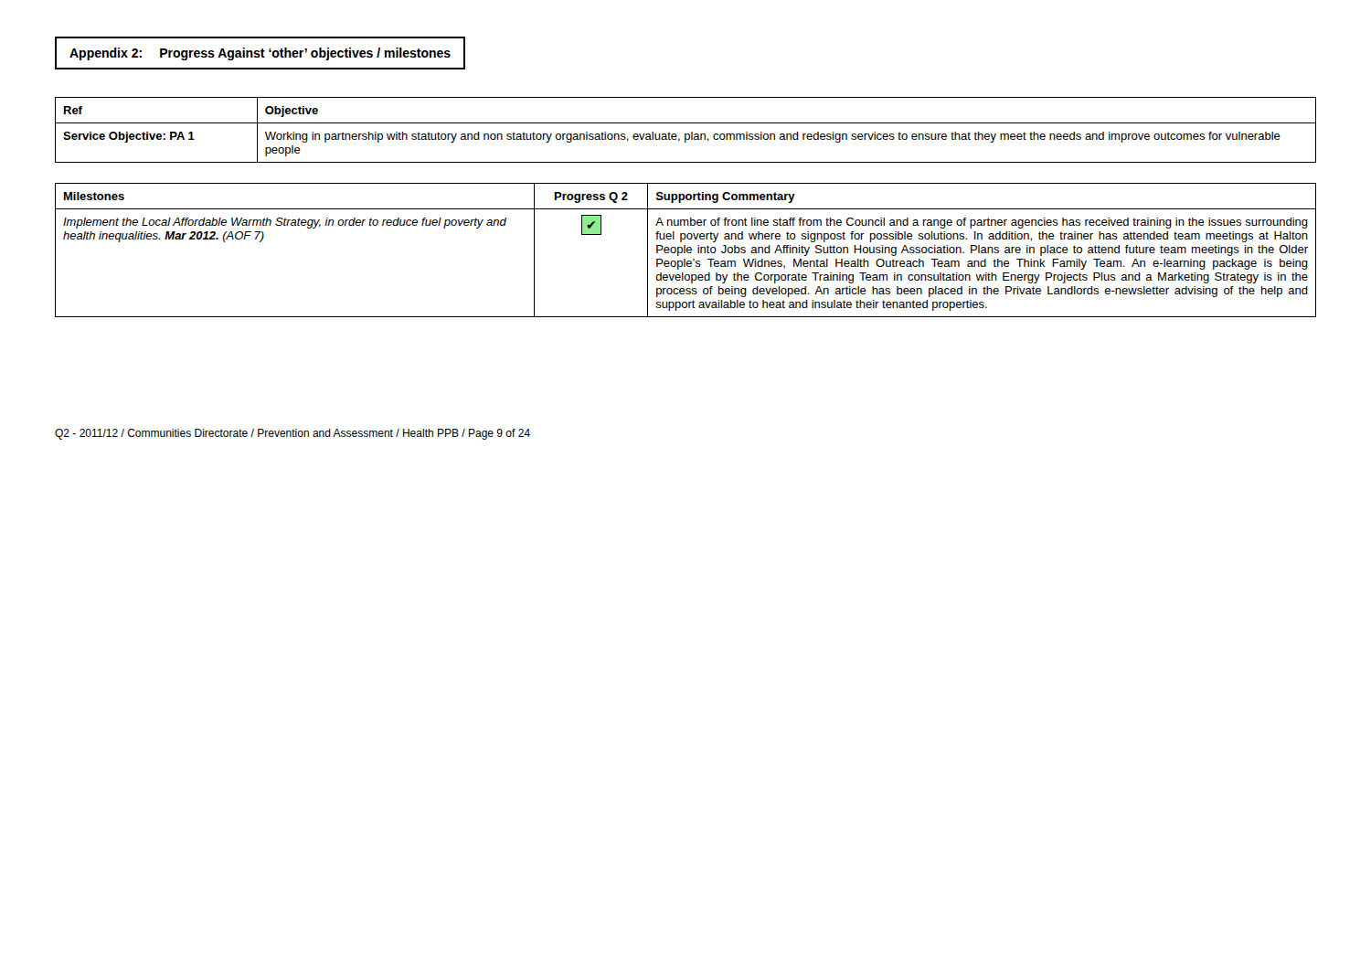Appendix 2: Progress Against ‘other’ objectives / milestones
| Ref | Objective |
| --- | --- |
| Service Objective: PA 1 | Working in partnership with statutory and non statutory organisations, evaluate, plan, commission and redesign services to ensure that they meet the needs and improve outcomes for vulnerable people |
| Milestones | Progress Q 2 | Supporting Commentary |
| --- | --- | --- |
| Implement the Local Affordable Warmth Strategy, in order to reduce fuel poverty and health inequalities. Mar 2012. (AOF 7) | ✔ | A number of front line staff from the Council and a range of partner agencies has received training in the issues surrounding fuel poverty and where to signpost for possible solutions. In addition, the trainer has attended team meetings at Halton People into Jobs and Affinity Sutton Housing Association. Plans are in place to attend future team meetings in the Older People’s Team Widnes, Mental Health Outreach Team and the Think Family Team. An e-learning package is being developed by the Corporate Training Team in consultation with Energy Projects Plus and a Marketing Strategy is in the process of being developed. An article has been placed in the Private Landlords e-newsletter advising of the help and support available to heat and insulate their tenanted properties. |
Q2 - 2011/12 / Communities Directorate / Prevention and Assessment / Health PPB / Page 9 of 24